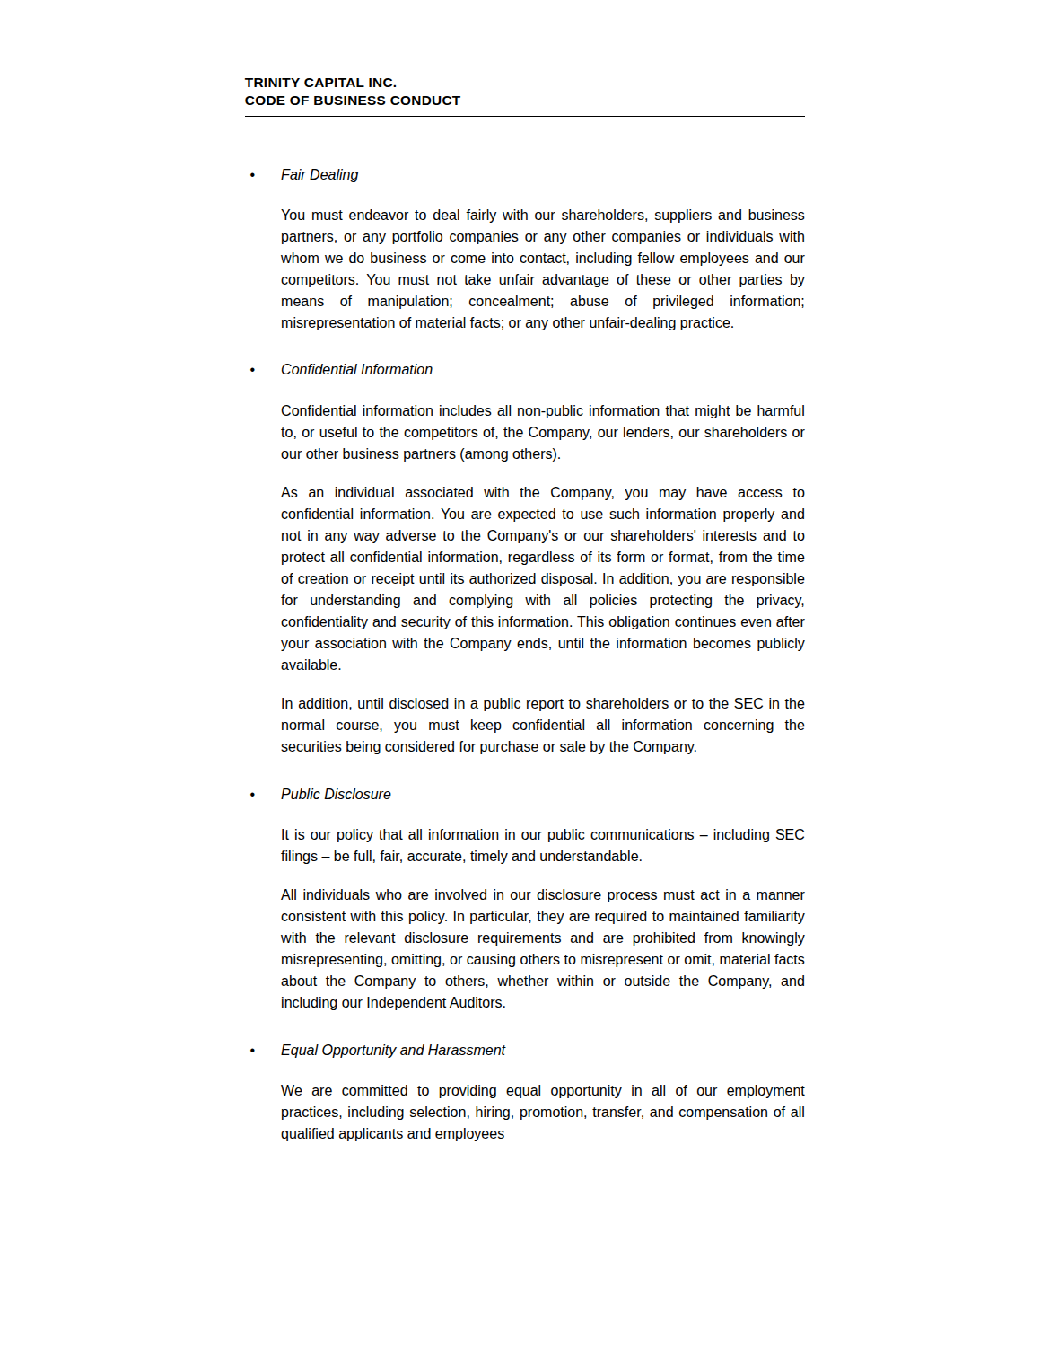TRINITY CAPITAL INC. CODE OF BUSINESS CONDUCT
Fair Dealing
You must endeavor to deal fairly with our shareholders, suppliers and business partners, or any portfolio companies or any other companies or individuals with whom we do business or come into contact, including fellow employees and our competitors. You must not take unfair advantage of these or other parties by means of manipulation; concealment; abuse of privileged information; misrepresentation of material facts; or any other unfair-dealing practice.
Confidential Information
Confidential information includes all non-public information that might be harmful to, or useful to the competitors of, the Company, our lenders, our shareholders or our other business partners (among others).
As an individual associated with the Company, you may have access to confidential information. You are expected to use such information properly and not in any way adverse to the Company's or our shareholders' interests and to protect all confidential information, regardless of its form or format, from the time of creation or receipt until its authorized disposal. In addition, you are responsible for understanding and complying with all policies protecting the privacy, confidentiality and security of this information. This obligation continues even after your association with the Company ends, until the information becomes publicly available.
In addition, until disclosed in a public report to shareholders or to the SEC in the normal course, you must keep confidential all information concerning the securities being considered for purchase or sale by the Company.
Public Disclosure
It is our policy that all information in our public communications – including SEC filings – be full, fair, accurate, timely and understandable.
All individuals who are involved in our disclosure process must act in a manner consistent with this policy. In particular, they are required to maintained familiarity with the relevant disclosure requirements and are prohibited from knowingly misrepresenting, omitting, or causing others to misrepresent or omit, material facts about the Company to others, whether within or outside the Company, and including our Independent Auditors.
Equal Opportunity and Harassment
We are committed to providing equal opportunity in all of our employment practices, including selection, hiring, promotion, transfer, and compensation of all qualified applicants and employees